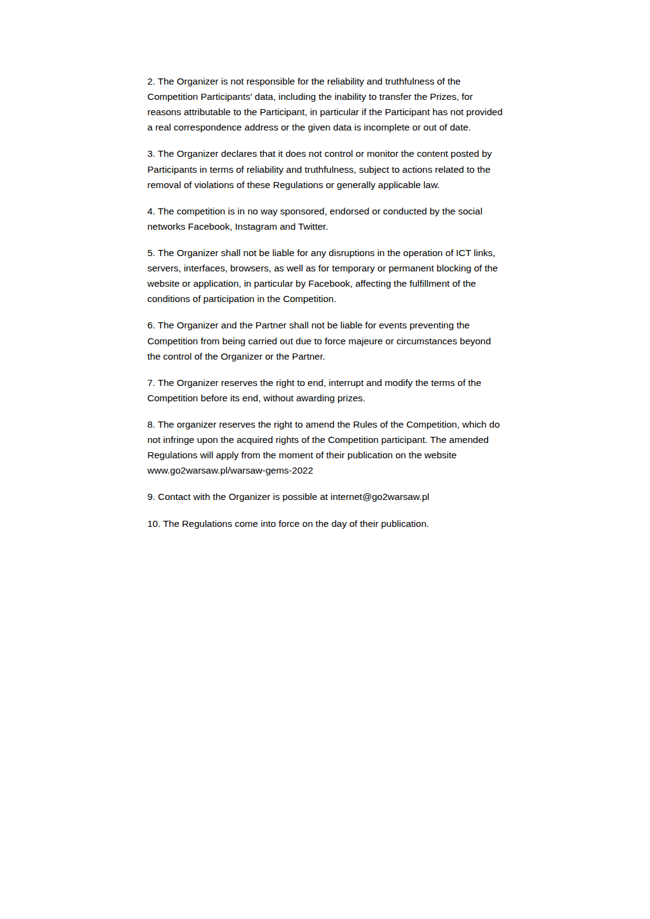2. The Organizer is not responsible for the reliability and truthfulness of the Competition Participants' data, including the inability to transfer the Prizes, for reasons attributable to the Participant, in particular if the Participant has not provided a real correspondence address or the given data is incomplete or out of date.
3. The Organizer declares that it does not control or monitor the content posted by Participants in terms of reliability and truthfulness, subject to actions related to the removal of violations of these Regulations or generally applicable law.
4. The competition is in no way sponsored, endorsed or conducted by the social networks Facebook, Instagram and Twitter.
5. The Organizer shall not be liable for any disruptions in the operation of ICT links, servers, interfaces, browsers, as well as for temporary or permanent blocking of the website or application, in particular by Facebook, affecting the fulfillment of the conditions of participation in the Competition.
6. The Organizer and the Partner shall not be liable for events preventing the Competition from being carried out due to force majeure or circumstances beyond the control of the Organizer or the Partner.
7. The Organizer reserves the right to end, interrupt and modify the terms of the Competition before its end, without awarding prizes.
8. The organizer reserves the right to amend the Rules of the Competition, which do not infringe upon the acquired rights of the Competition participant. The amended Regulations will apply from the moment of their publication on the website www.go2warsaw.pl/warsaw-gems-2022
9. Contact with the Organizer is possible at internet@go2warsaw.pl
10. The Regulations come into force on the day of their publication.